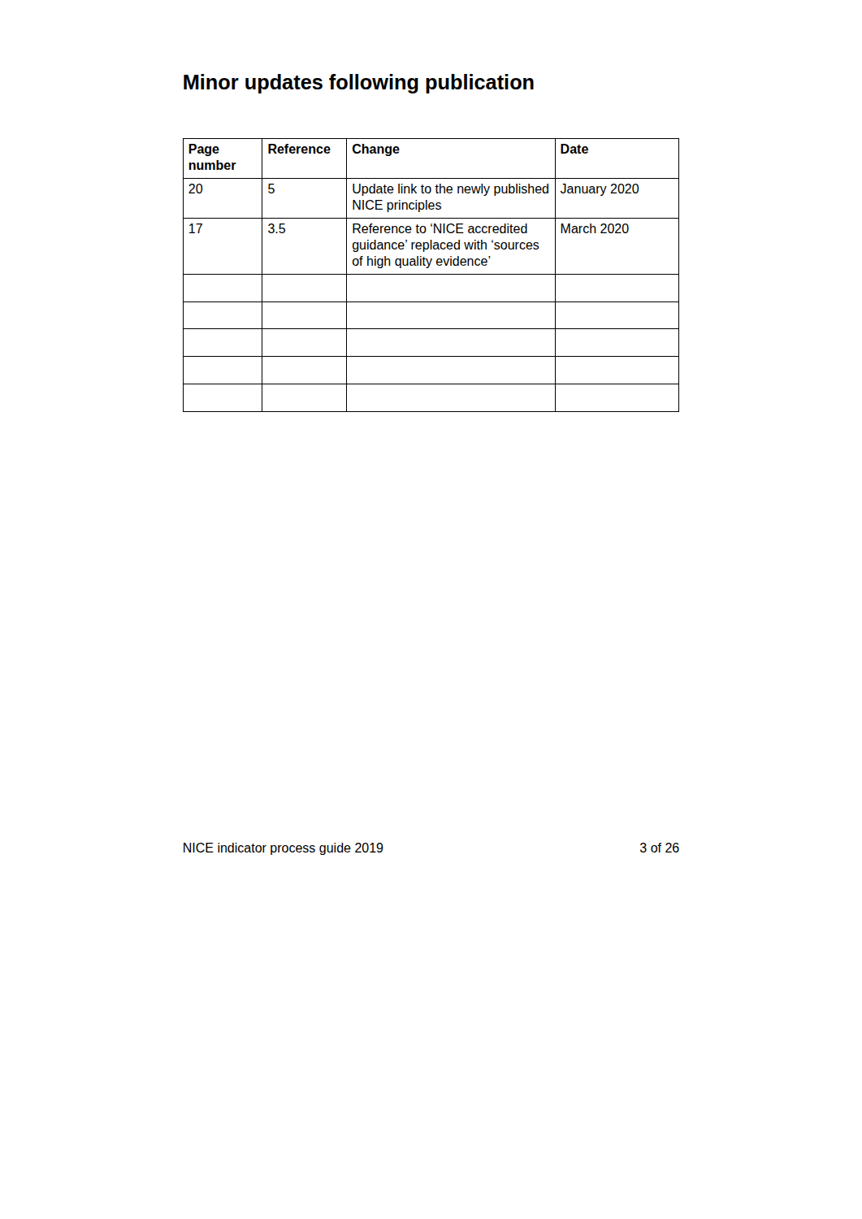Minor updates following publication
| Page number | Reference | Change | Date |
| --- | --- | --- | --- |
| 20 | 5 | Update link to the newly published NICE principles | January 2020 |
| 17 | 3.5 | Reference to ‘NICE accredited guidance’ replaced with ‘sources of high quality evidence’ | March 2020 |
NICE indicator process guide 2019 3 of 26